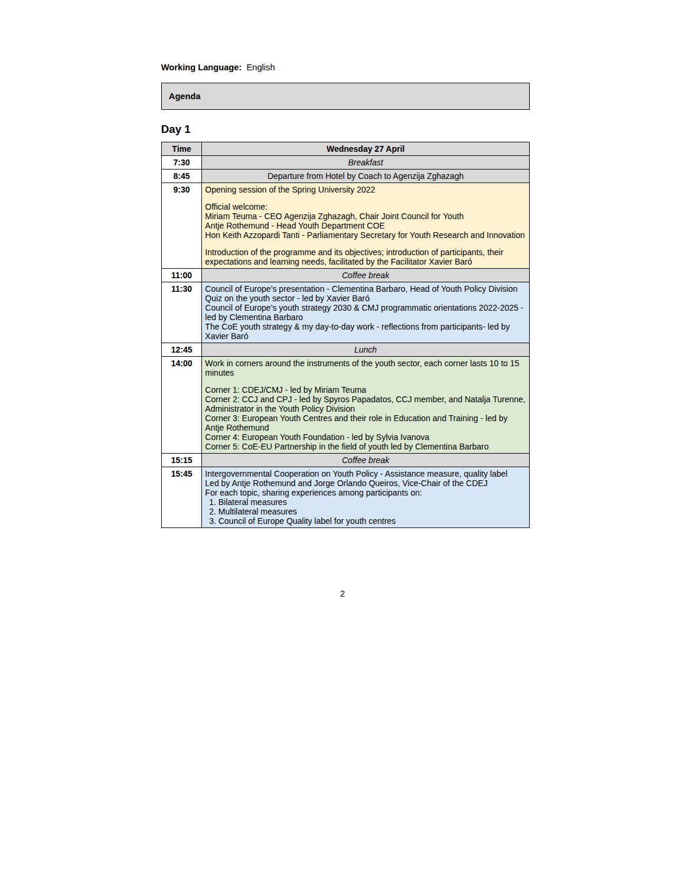Working Language: English
Agenda
Day 1
| Time | Wednesday 27 April |
| --- | --- |
| 7:30 | Breakfast |
| 8:45 | Departure from Hotel by Coach to Agenzija Zghazagh |
| 9:30 | Opening session of the Spring University 2022 Official welcome: Miriam Teuma - CEO Agenzija Zghazagh, Chair Joint Council for Youth Antje Rothemund - Head Youth Department COE Hon Keith Azzopardi Tanti - Parliamentary Secretary for Youth Research and Innovation Introduction of the programme and its objectives; introduction of participants, their expectations and learning needs, facilitated by the Facilitator Xavier Baró |
| 11:00 | Coffee break |
| 11:30 | Council of Europe’s presentation - Clementina Barbaro, Head of Youth Policy Division Quiz on the youth sector - led by Xavier Baró Council of Europe’s youth strategy 2030 & CMJ programmatic orientations 2022-2025 - led by Clementina Barbaro The CoE youth strategy & my day-to-day work - reflections from participants- led by Xavier Baró |
| 12:45 | Lunch |
| 14:00 | Work in corners around the instruments of the youth sector, each corner lasts 10 to 15 minutes Corner 1: CDEJ/CMJ - led by Miriam Teuma Corner 2: CCJ and CPJ - led by Spyros Papadatos, CCJ member, and Natalja Turenne, Administrator in the Youth Policy Division Corner 3: European Youth Centres and their role in Education and Training - led by Antje Rothemund Corner 4: European Youth Foundation - led by Sylvia Ivanova Corner 5: CoE-EU Partnership in the field of youth led by Clementina Barbaro |
| 15:15 | Coffee break |
| 15:45 | Intergovernmental Cooperation on Youth Policy - Assistance measure, quality label Led by Antje Rothemund and Jorge Orlando Queiros, Vice-Chair of the CDEJ For each topic, sharing experiences among participants on: Bilateral measures Multilateral measures Council of Europe Quality label for youth centres |
2